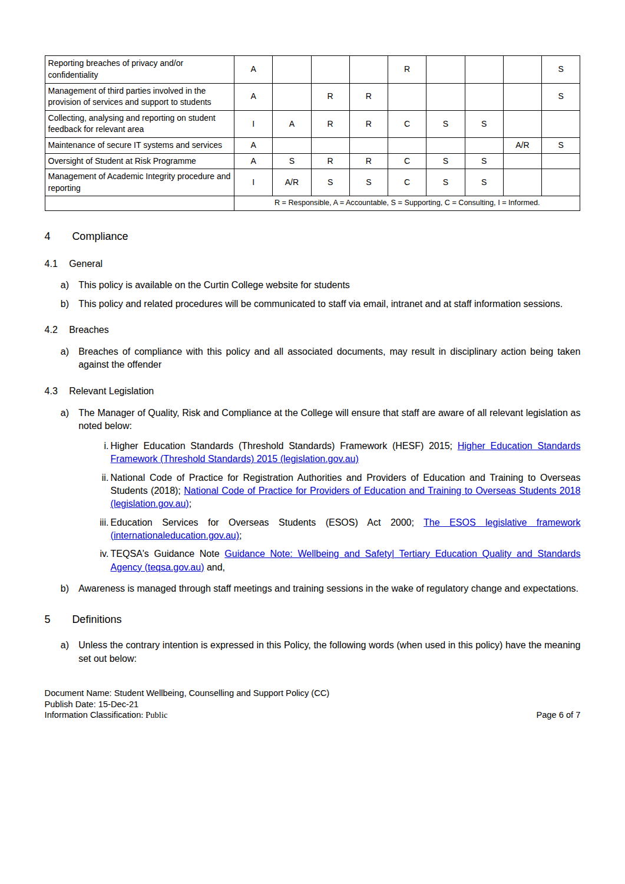| Reporting breaches of privacy and/or confidentiality | A | | | | R | | | | S |
| Management of third parties involved in the provision of services and support to students | A | | R | R | | | | | S |
| Collecting, analysing and reporting on student feedback for relevant area | I | A | R | R | C | S | S | | |
| Maintenance of secure IT systems and services | A | | | | | | | A/R | S |
| Oversight of Student at Risk Programme | A | S | R | R | C | S | S | | |
| Management of Academic Integrity procedure and reporting | I | A/R | S | S | C | S | S | | |
| | R = Responsible, A = Accountable, S = Supporting, C = Consulting, I = Informed. |
4 Compliance
4.1 General
a) This policy is available on the Curtin College website for students
b) This policy and related procedures will be communicated to staff via email, intranet and at staff information sessions.
4.2 Breaches
a) Breaches of compliance with this policy and all associated documents, may result in disciplinary action being taken against the offender
4.3 Relevant Legislation
a) The Manager of Quality, Risk and Compliance at the College will ensure that staff are aware of all relevant legislation as noted below:
i. Higher Education Standards (Threshold Standards) Framework (HESF) 2015; Higher Education Standards Framework (Threshold Standards) 2015 (legislation.gov.au)
ii. National Code of Practice for Registration Authorities and Providers of Education and Training to Overseas Students (2018); National Code of Practice for Providers of Education and Training to Overseas Students 2018 (legislation.gov.au);
iii. Education Services for Overseas Students (ESOS) Act 2000; The ESOS legislative framework (internationaleducation.gov.au);
iv. TEQSA's Guidance Note Guidance Note: Wellbeing and Safety| Tertiary Education Quality and Standards Agency (teqsa.gov.au) and,
b) Awareness is managed through staff meetings and training sessions in the wake of regulatory change and expectations.
5 Definitions
a) Unless the contrary intention is expressed in this Policy, the following words (when used in this policy) have the meaning set out below:
Document Name: Student Wellbeing, Counselling and Support Policy (CC) Publish Date: 15-Dec-21 Information Classification: Public Page 6 of 7